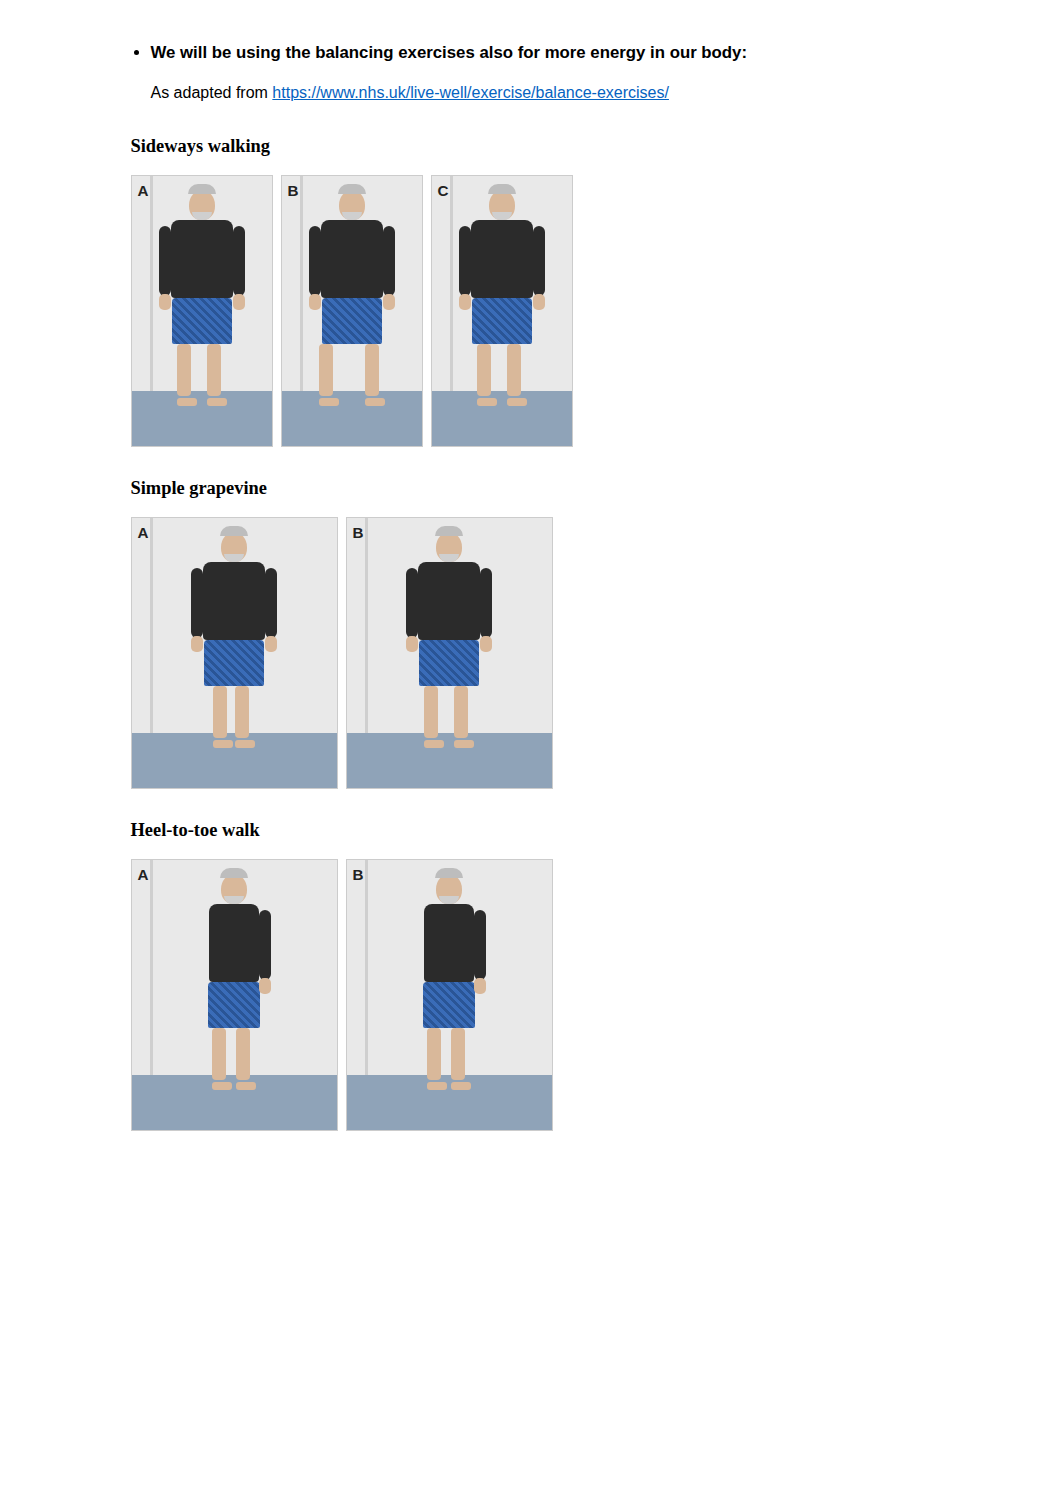We will be using the balancing exercises also for more energy in our body:
As adapted from https://www.nhs.uk/live-well/exercise/balance-exercises/
Sideways walking
A
B
C
Simple grapevine
A
B
Heel-to-toe walk
A
B